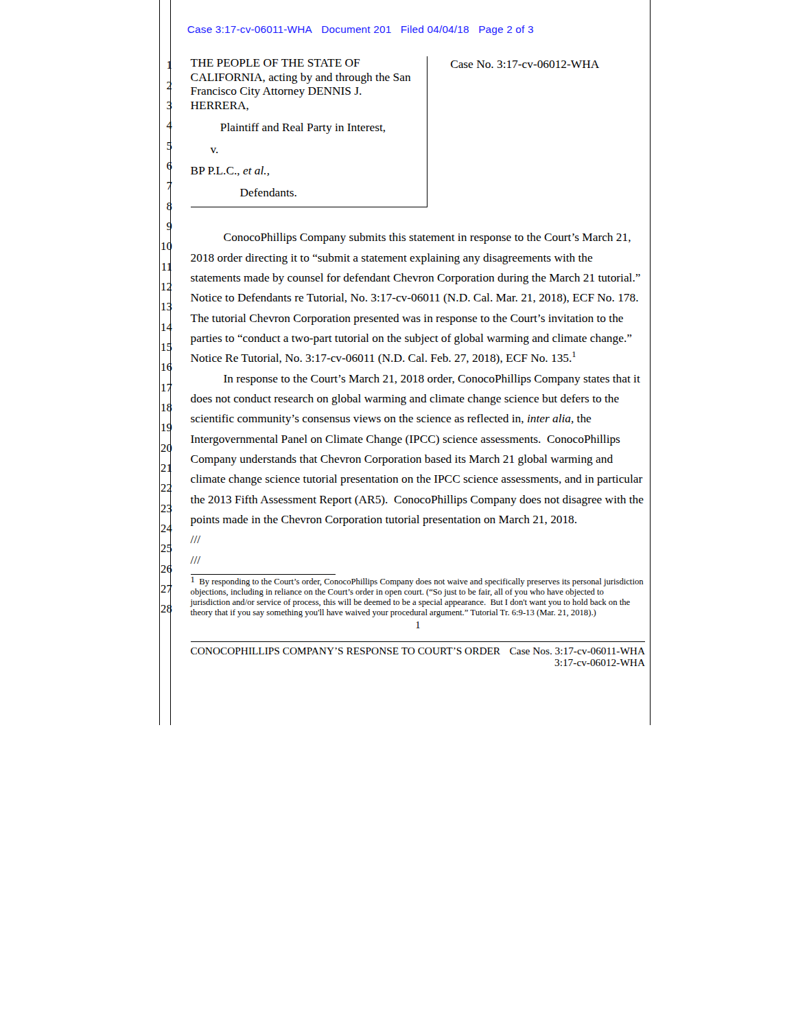Case 3:17-cv-06011-WHA Document 201 Filed 04/04/18 Page 2 of 3
1
2
3
4
5
6
7
8
9
10
11
12
13
14
15
16
17
18
19
20
21
22
23
24
25
26
27
28
| THE PEOPLE OF THE STATE OF CALIFORNIA, acting by and through the San Francisco City Attorney DENNIS J. HERRERA, Plaintiff and Real Party in Interest, v. BP P.L.C., et al., Defendants. | Case No. 3:17-cv-06012-WHA |
ConocoPhillips Company submits this statement in response to the Court’s March 21, 2018 order directing it to “submit a statement explaining any disagreements with the statements made by counsel for defendant Chevron Corporation during the March 21 tutorial.” Notice to Defendants re Tutorial, No. 3:17-cv-06011 (N.D. Cal. Mar. 21, 2018), ECF No. 178. The tutorial Chevron Corporation presented was in response to the Court’s invitation to the parties to “conduct a two-part tutorial on the subject of global warming and climate change.” Notice Re Tutorial, No. 3:17-cv-06011 (N.D. Cal. Feb. 27, 2018), ECF No. 135.1
In response to the Court’s March 21, 2018 order, ConocoPhillips Company states that it does not conduct research on global warming and climate change science but defers to the scientific community’s consensus views on the science as reflected in, inter alia, the Intergovernmental Panel on Climate Change (IPCC) science assessments. ConocoPhillips Company understands that Chevron Corporation based its March 21 global warming and climate change science tutorial presentation on the IPCC science assessments, and in particular the 2013 Fifth Assessment Report (AR5). ConocoPhillips Company does not disagree with the points made in the Chevron Corporation tutorial presentation on March 21, 2018.
///
///
1 By responding to the Court’s order, ConocoPhillips Company does not waive and specifically preserves its personal jurisdiction objections, including in reliance on the Court’s order in open court. (“So just to be fair, all of you who have objected to jurisdiction and/or service of process, this will be deemed to be a special appearance. But I don't want you to hold back on the theory that if you say something you'll have waived your procedural argument.” Tutorial Tr. 6:9-13 (Mar. 21, 2018).)
1
CONOCOPHILLIPS COMPANY’S RESPONSE TO COURT’S ORDER
Case Nos. 3:17-cv-06011-WHA
3:17-cv-06012-WHA